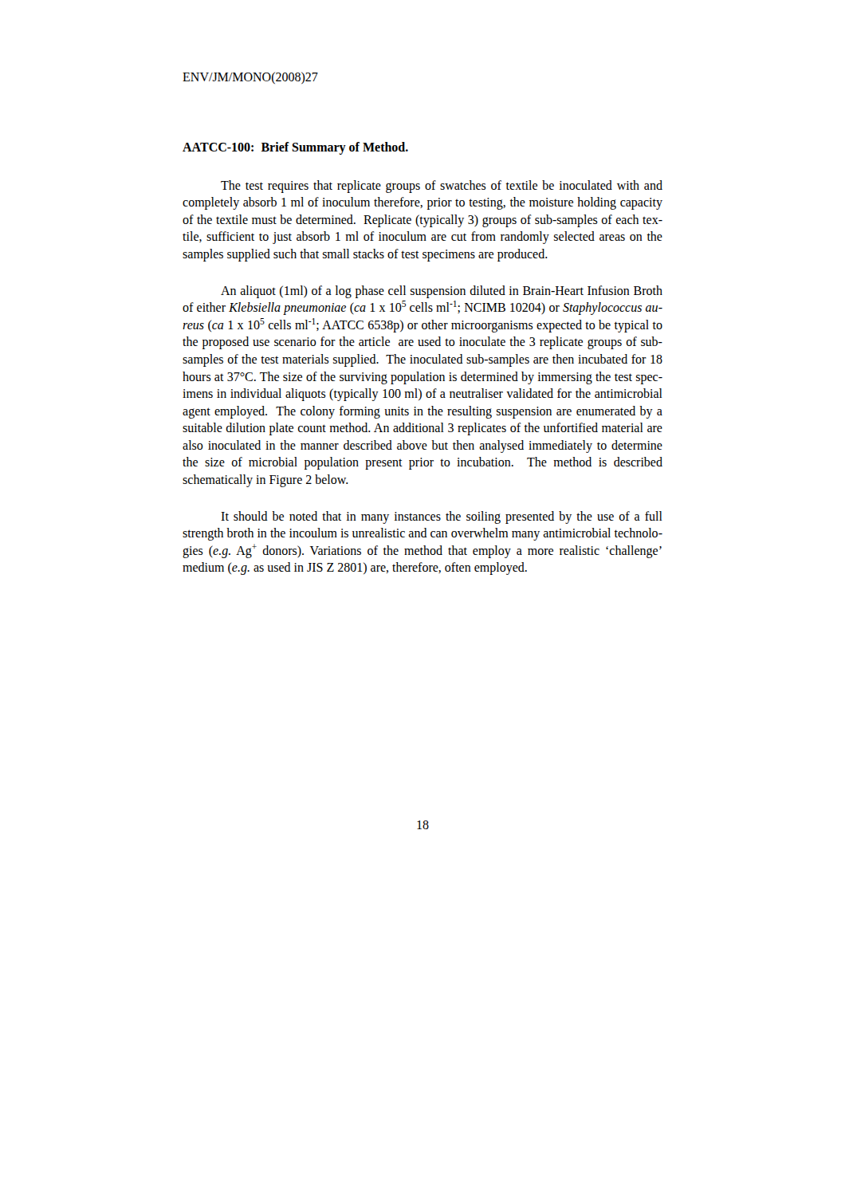ENV/JM/MONO(2008)27
AATCC-100: Brief Summary of Method.
The test requires that replicate groups of swatches of textile be inoculated with and completely absorb 1 ml of inoculum therefore, prior to testing, the moisture holding capacity of the textile must be determined. Replicate (typically 3) groups of sub-samples of each textile, sufficient to just absorb 1 ml of inoculum are cut from randomly selected areas on the samples supplied such that small stacks of test specimens are produced.
An aliquot (1ml) of a log phase cell suspension diluted in Brain-Heart Infusion Broth of either Klebsiella pneumoniae (ca 1 x 105 cells ml-1; NCIMB 10204) or Staphylococcus aureus (ca 1 x 105 cells ml-1; AATCC 6538p) or other microorganisms expected to be typical to the proposed use scenario for the article are used to inoculate the 3 replicate groups of sub-samples of the test materials supplied. The inoculated sub-samples are then incubated for 18 hours at 37°C. The size of the surviving population is determined by immersing the test specimens in individual aliquots (typically 100 ml) of a neutraliser validated for the antimicrobial agent employed. The colony forming units in the resulting suspension are enumerated by a suitable dilution plate count method. An additional 3 replicates of the unfortified material are also inoculated in the manner described above but then analysed immediately to determine the size of microbial population present prior to incubation. The method is described schematically in Figure 2 below.
It should be noted that in many instances the soiling presented by the use of a full strength broth in the incoulum is unrealistic and can overwhelm many antimicrobial technologies (e.g. Ag+ donors). Variations of the method that employ a more realistic ‘challenge’ medium (e.g. as used in JIS Z 2801) are, therefore, often employed.
18